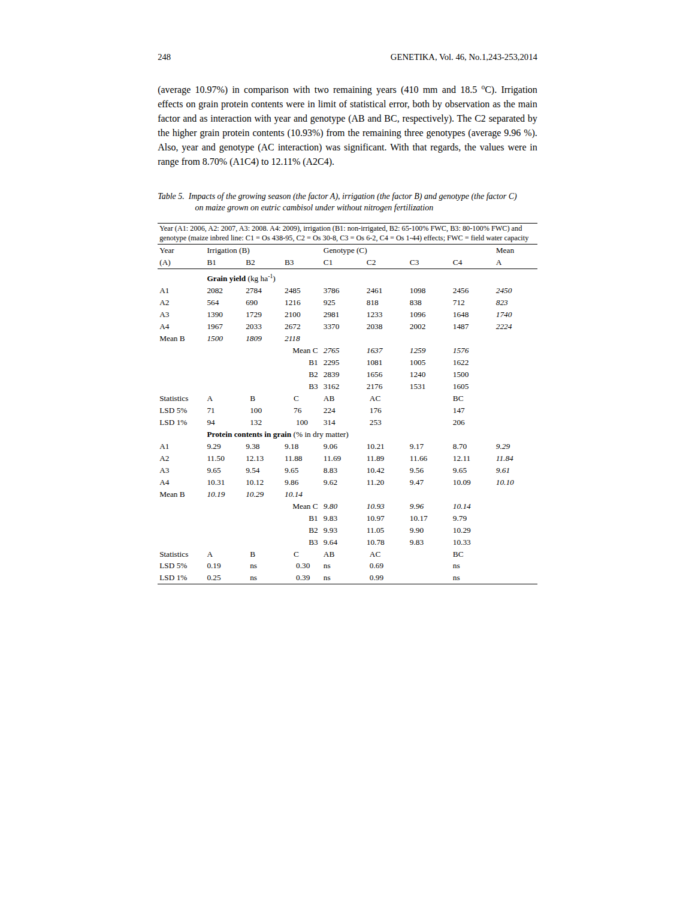248 GENETIKA, Vol. 46, No.1,243-253,2014
(average 10.97%) in comparison with two remaining years (410 mm and 18.5 oC). Irrigation effects on grain protein contents were in limit of statistical error, both by observation as the main factor and as interaction with year and genotype (AB and BC, respectively). The C2 separated by the higher grain protein contents (10.93%) from the remaining three genotypes (average 9.96 %). Also, year and genotype (AC interaction) was significant. With that regards, the values were in range from 8.70% (A1C4) to 12.11% (A2C4).
Table 5. Impacts of the growing season (the factor A), irrigation (the factor B) and genotype (the factor C) on maize grown on eutric cambisol under without nitrogen fertilization
| Year (A1: 2006, A2: 2007, A3: 2008. A4: 2009), irrigation (B1: non-irrigated, B2: 65-100% FWC, B3: 80-100% FWC) and genotype (maize inbred line: C1 = Os 438-95, C2 = Os 30-8, C3 = Os 6-2, C4 = Os 1-44) effects; FWC = field water capacity |
| Year | Irrigation (B) | Genotype (C) | Mean |
| (A) | B1 | B2 | B3 | C1 | C2 | C3 | C4 | A |
| | Grain yield (kg ha -1 ) |
| A1 | 2082 | 2784 | 2485 | 3786 | 2461 | 1098 | 2456 | 2450 |
| A2 | 564 | 690 | 1216 | 925 | 818 | 838 | 712 | 823 |
| A3 | 1390 | 1729 | 2100 | 2981 | 1233 | 1096 | 1648 | 1740 |
| A4 | 1967 | 2033 | 2672 | 3370 | 2038 | 2002 | 1487 | 2224 |
| Mean B | 1500 | 1809 | 2118 | | | | | |
| | | | Mean C | 2765 | 1637 | 1259 | 1576 | |
| | | | B1 | 2295 | 1081 | 1005 | 1622 | |
| | | | B2 | 2839 | 1656 | 1240 | 1500 | |
| | | | B3 | 3162 | 2176 | 1531 | 1605 | |
| Statistics | A | B | C | AB | AC | | BC | |
| LSD 5% | 71 | 100 | 76 | 224 | 176 | | 147 | |
| LSD 1% | 94 | 132 | 100 | 314 | 253 | | 206 | |
| | Protein contents in grain (% in dry matter) |
| A1 | 9.29 | 9.38 | 9.18 | 9.06 | 10.21 | 9.17 | 8.70 | 9.29 |
| A2 | 11.50 | 12.13 | 11.88 | 11.69 | 11.89 | 11.66 | 12.11 | 11.84 |
| A3 | 9.65 | 9.54 | 9.65 | 8.83 | 10.42 | 9.56 | 9.65 | 9.61 |
| A4 | 10.31 | 10.12 | 9.86 | 9.62 | 11.20 | 9.47 | 10.09 | 10.10 |
| Mean B | 10.19 | 10.29 | 10.14 | | | | | |
| | | | Mean C | 9.80 | 10.93 | 9.96 | 10.14 | |
| | | | B1 | 9.83 | 10.97 | 10.17 | 9.79 | |
| | | | B2 | 9.93 | 11.05 | 9.90 | 10.29 | |
| | | | B3 | 9.64 | 10.78 | 9.83 | 10.33 | |
| Statistics | A | B | C | AB | AC | | BC | |
| LSD 5% | 0.19 | ns | 0.30 | ns | 0.69 | | ns | |
| LSD 1% | 0.25 | ns | 0.39 | ns | 0.99 | | ns | |